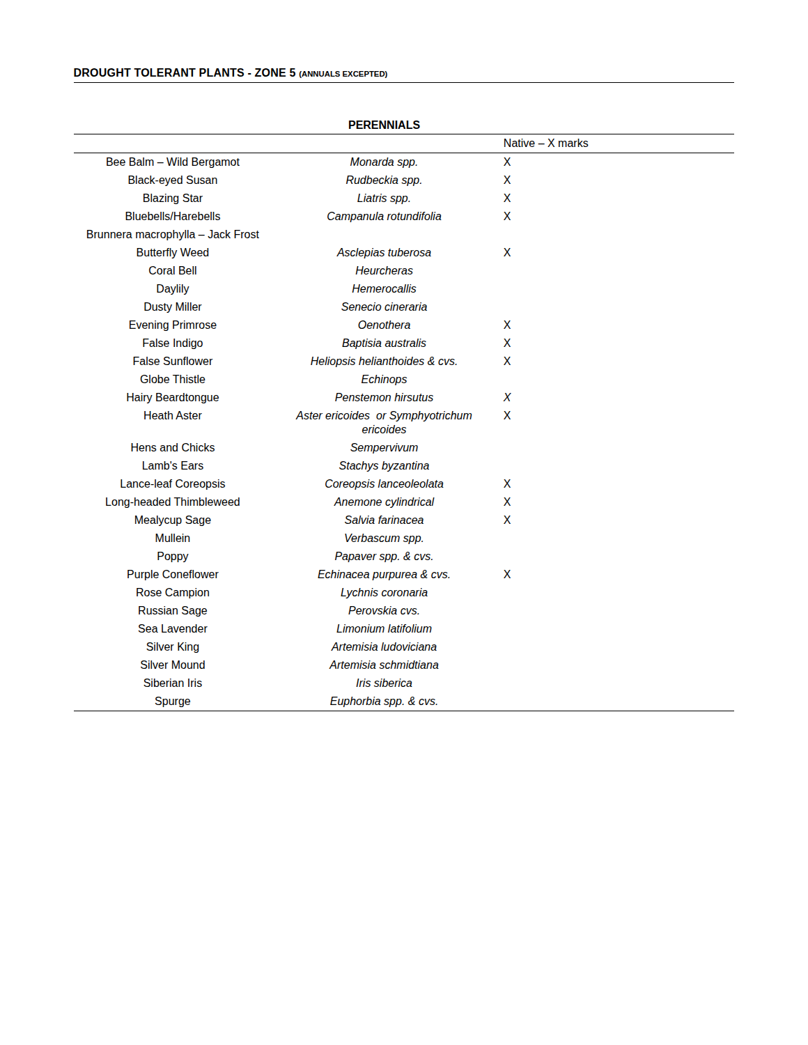DROUGHT TOLERANT PLANTS - ZONE 5 (ANNUALS EXCEPTED)
| | PERENNIALS | |
| | | Native – X marks |
| --- | --- | --- |
| Bee Balm – Wild Bergamot | Monarda spp. | X |
| Black-eyed Susan | Rudbeckia spp. | X |
| Blazing Star | Liatris spp. | X |
| Bluebells/Harebells | Campanula rotundifolia | X |
| Brunnera macrophylla – Jack Frost | | |
| Butterfly Weed | Asclepias tuberosa | X |
| Coral Bell | Heurcheras | |
| Daylily | Hemerocallis | |
| Dusty Miller | Senecio cineraria | |
| Evening Primrose | Oenothera | X |
| False Indigo | Baptisia australis | X |
| False Sunflower | Heliopsis helianthoides & cvs. | X |
| Globe Thistle | Echinops | |
| Hairy Beardtongue | Penstemon hirsutus | X |
| Heath Aster | Aster ericoides or Symphyotrichum ericoides | X |
| Hens and Chicks | Sempervivum | |
| Lamb's Ears | Stachys byzantina | |
| Lance-leaf Coreopsis | Coreopsis lanceoleolata | X |
| Long-headed Thimbleweed | Anemone cylindrical | X |
| Mealycup Sage | Salvia farinacea | X |
| Mullein | Verbascum spp. | |
| Poppy | Papaver spp. & cvs. | |
| Purple Coneflower | Echinacea purpurea & cvs. | X |
| Rose Campion | Lychnis coronaria | |
| Russian Sage | Perovskia cvs. | |
| Sea Lavender | Limonium latifolium | |
| Silver King | Artemisia ludoviciana | |
| Silver Mound | Artemisia schmidtiana | |
| Siberian Iris | Iris siberica | |
| Spurge | Euphorbia spp. & cvs. | |